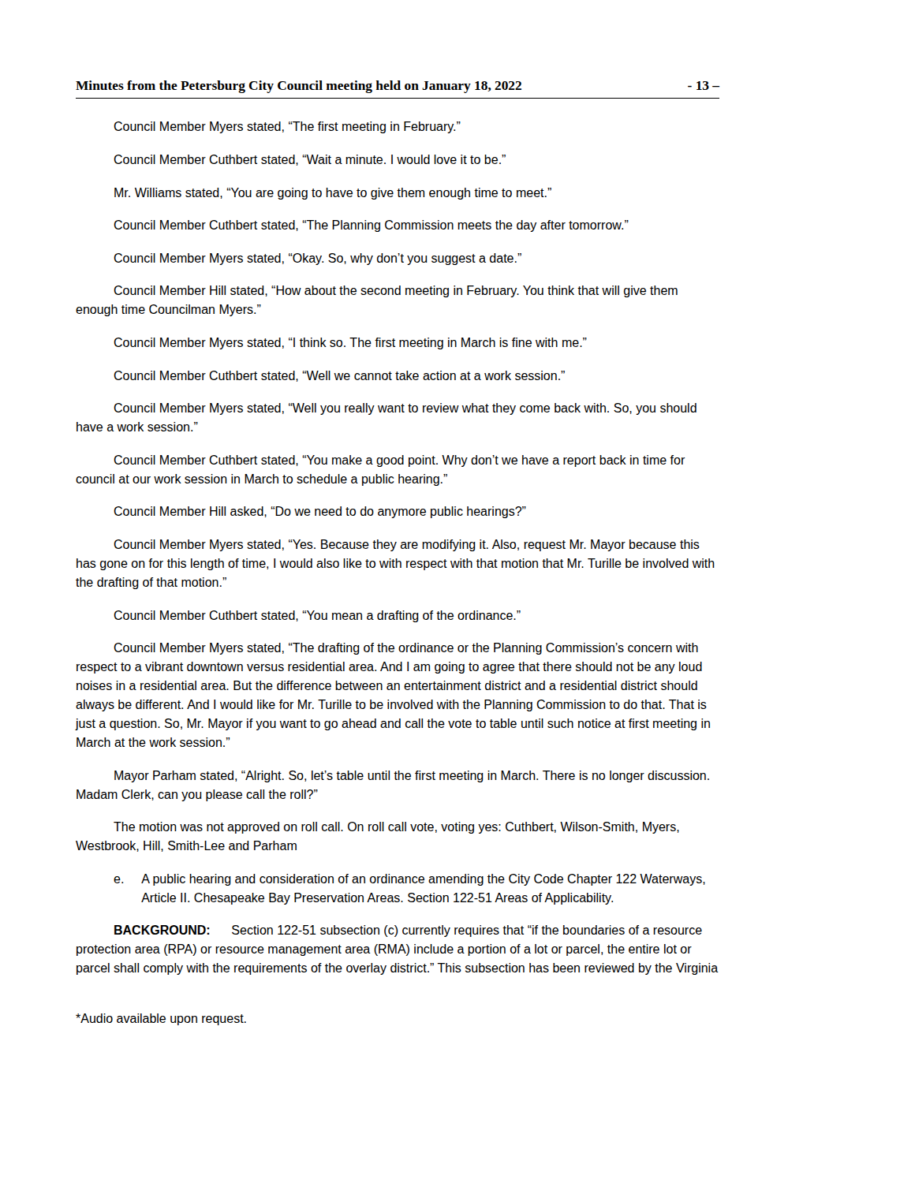Minutes from the Petersburg City Council meeting held on January 18, 2022
- 13 –
Council Member Myers stated, “The first meeting in February.”
Council Member Cuthbert stated, “Wait a minute. I would love it to be.”
Mr. Williams stated, “You are going to have to give them enough time to meet.”
Council Member Cuthbert stated, “The Planning Commission meets the day after tomorrow.”
Council Member Myers stated, “Okay. So, why don’t you suggest a date.”
Council Member Hill stated, “How about the second meeting in February. You think that will give them enough time Councilman Myers.”
Council Member Myers stated, “I think so. The first meeting in March is fine with me.”
Council Member Cuthbert stated, “Well we cannot take action at a work session.”
Council Member Myers stated, “Well you really want to review what they come back with. So, you should have a work session.”
Council Member Cuthbert stated, “You make a good point. Why don’t we have a report back in time for council at our work session in March to schedule a public hearing.”
Council Member Hill asked, “Do we need to do anymore public hearings?”
Council Member Myers stated, “Yes. Because they are modifying it. Also, request Mr. Mayor because this has gone on for this length of time, I would also like to with respect with that motion that Mr. Turille be involved with the drafting of that motion.”
Council Member Cuthbert stated, “You mean a drafting of the ordinance.”
Council Member Myers stated, “The drafting of the ordinance or the Planning Commission’s concern with respect to a vibrant downtown versus residential area. And I am going to agree that there should not be any loud noises in a residential area. But the difference between an entertainment district and a residential district should always be different. And I would like for Mr. Turille to be involved with the Planning Commission to do that. That is just a question. So, Mr. Mayor if you want to go ahead and call the vote to table until such notice at first meeting in March at the work session.”
Mayor Parham stated, “Alright. So, let’s table until the first meeting in March. There is no longer discussion. Madam Clerk, can you please call the roll?”
The motion was not approved on roll call. On roll call vote, voting yes: Cuthbert, Wilson-Smith, Myers, Westbrook, Hill, Smith-Lee and Parham
e. A public hearing and consideration of an ordinance amending the City Code Chapter 122 Waterways, Article II. Chesapeake Bay Preservation Areas. Section 122-51 Areas of Applicability.
BACKGROUND: Section 122-51 subsection (c) currently requires that “if the boundaries of a resource protection area (RPA) or resource management area (RMA) include a portion of a lot or parcel, the entire lot or parcel shall comply with the requirements of the overlay district.” This subsection has been reviewed by the Virginia
*Audio available upon request.